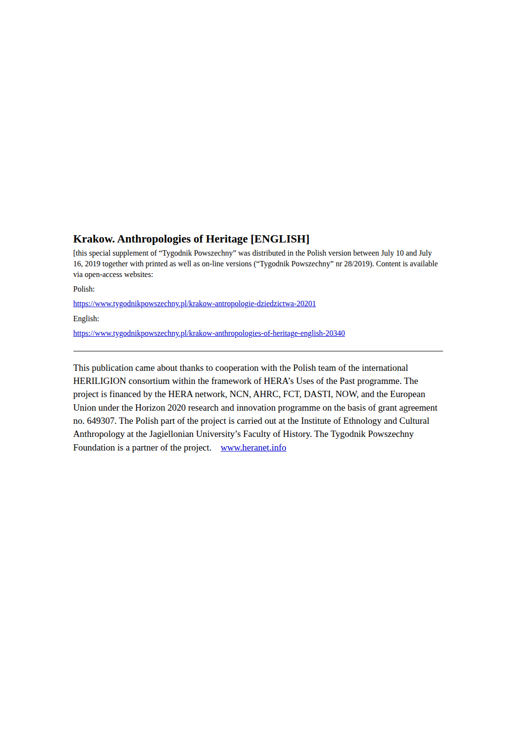Krakow. Anthropologies of Heritage [ENGLISH]
[this special supplement of “Tygodnik Powszechny” was distributed in the Polish version between July 10 and July 16, 2019 together with printed as well as on-line versions (“Tygodnik Powszechny” nr 28/2019). Content is available via open-access websites:
Polish:
https://www.tygodnikpowszechny.pl/krakow-antropologie-dziedzictwa-20201
English:
https://www.tygodnikpowszechny.pl/krakow-anthropologies-of-heritage-english-20340
This publication came about thanks to cooperation with the Polish team of the international HERILIGION consortium within the framework of HERA’s Uses of the Past programme. The project is financed by the HERA network, NCN, AHRC, FCT, DASTI, NOW, and the European Union under the Horizon 2020 research and innovation programme on the basis of grant agreement no. 649307. The Polish part of the project is carried out at the Institute of Ethnology and Cultural Anthropology at the Jagiellonian University’s Faculty of History. The Tygodnik Powszechny Foundation is a partner of the project. www.heranet.info